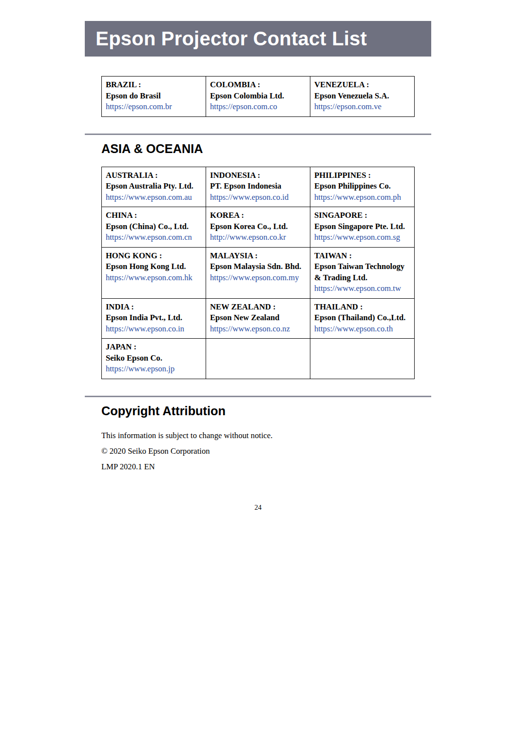Epson Projector Contact List
| BRAZIL : Epson do Brasil https://epson.com.br | COLOMBIA : Epson Colombia Ltd. https://epson.com.co | VENEZUELA : Epson Venezuela S.A. https://epson.com.ve |
ASIA & OCEANIA
| AUSTRALIA : Epson Australia Pty. Ltd. https://www.epson.com.au | INDONESIA : PT. Epson Indonesia https://www.epson.co.id | PHILIPPINES : Epson Philippines Co. https://www.epson.com.ph |
| CHINA : Epson (China) Co., Ltd. https://www.epson.com.cn | KOREA : Epson Korea Co., Ltd. http://www.epson.co.kr | SINGAPORE : Epson Singapore Pte. Ltd. https://www.epson.com.sg |
| HONG KONG : Epson Hong Kong Ltd. https://www.epson.com.hk | MALAYSIA : Epson Malaysia Sdn. Bhd. https://www.epson.com.my | TAIWAN : Epson Taiwan Technology & Trading Ltd. https://www.epson.com.tw |
| INDIA : Epson India Pvt., Ltd. https://www.epson.co.in | NEW ZEALAND : Epson New Zealand https://www.epson.co.nz | THAILAND : Epson (Thailand) Co.,Ltd. https://www.epson.co.th |
| JAPAN : Seiko Epson Co. https://www.epson.jp | | |
Copyright Attribution
This information is subject to change without notice.
© 2020 Seiko Epson Corporation
LMP 2020.1 EN
24